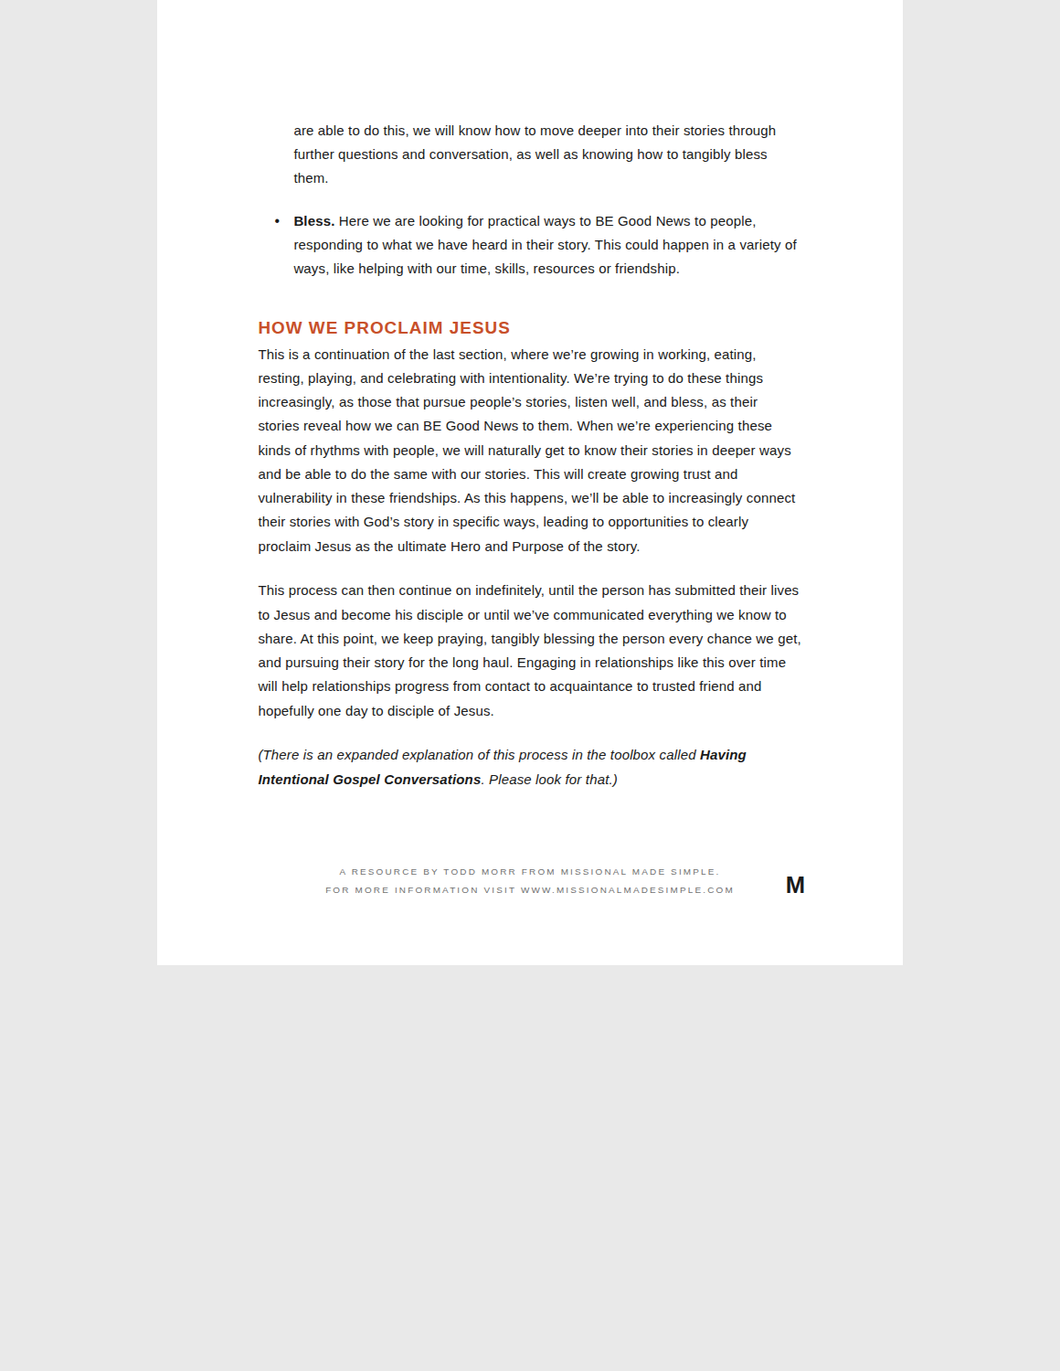are able to do this, we will know how to move deeper into their stories through further questions and conversation, as well as knowing how to tangibly bless them.
Bless. Here we are looking for practical ways to BE Good News to people, responding to what we have heard in their story. This could happen in a variety of ways, like helping with our time, skills, resources or friendship.
How We Proclaim Jesus
This is a continuation of the last section, where we’re growing in working, eating, resting, playing, and celebrating with intentionality. We’re trying to do these things increasingly, as those that pursue people’s stories, listen well, and bless, as their stories reveal how we can BE Good News to them. When we’re experiencing these kinds of rhythms with people, we will naturally get to know their stories in deeper ways and be able to do the same with our stories. This will create growing trust and vulnerability in these friendships. As this happens, we’ll be able to increasingly connect their stories with God’s story in specific ways, leading to opportunities to clearly proclaim Jesus as the ultimate Hero and Purpose of the story.
This process can then continue on indefinitely, until the person has submitted their lives to Jesus and become his disciple or until we’ve communicated everything we know to share. At this point, we keep praying, tangibly blessing the person every chance we get, and pursuing their story for the long haul. Engaging in relationships like this over time will help relationships progress from contact to acquaintance to trusted friend and hopefully one day to disciple of Jesus.
(There is an expanded explanation of this process in the toolbox called Having Intentional Gospel Conversations. Please look for that.)
A resource by Todd Morr from Missional Made Simple. For more information visit www.missionalmadesimple.com
M